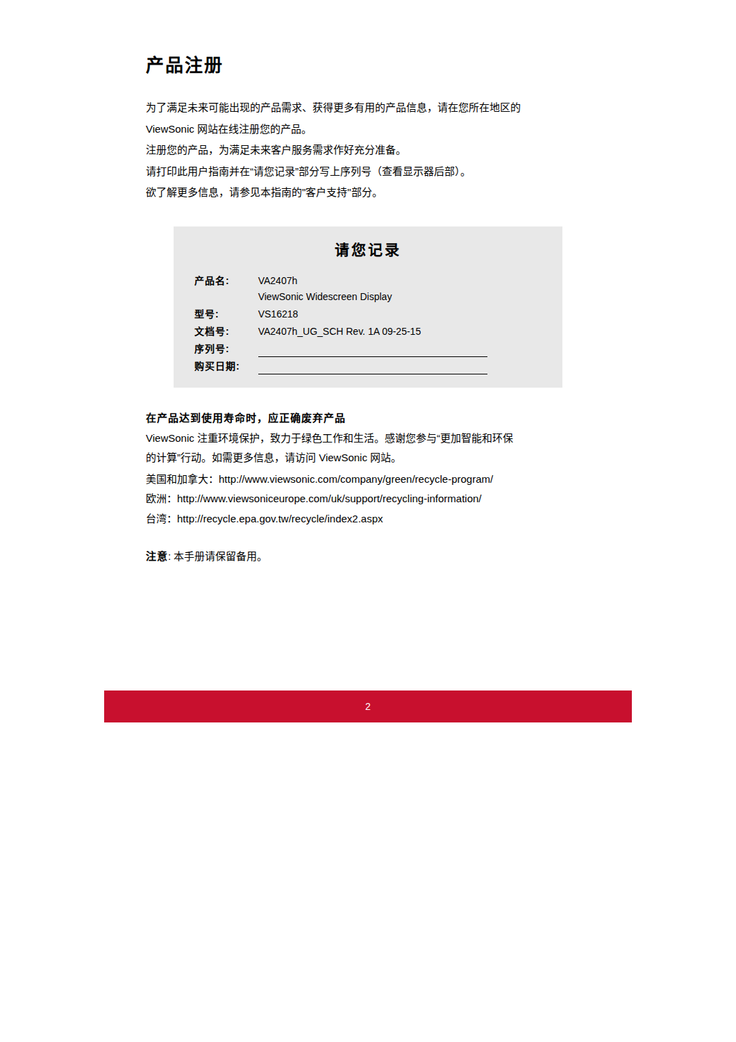产品注册
为了满足未来可能出现的产品需求、获得更多有用的产品信息，请在您所在地区的
ViewSonic 网站在线注册您的产品。
注册您的产品，为满足未来客户服务需求作好充分准备。
请打印此用户指南并在“请您记录”部分写上序列号（查看显示器后部）。
欲了解更多信息，请参见本指南的"客户支持"部分。
请您记录
| 产品名: | VA2407h ViewSonic Widescreen Display |
| 型号: | VS16218 |
| 文档号: | VA2407h_UG_SCH Rev. 1A 09-25-15 |
| 序列号: | |
| 购买日期: | |
在产品达到使用寿命时，应正确废弃产品
ViewSonic 注重环境保护，致力于绿色工作和生活。感谢您参与“更加智能和环保
的计算”行动。如需更多信息，请访问 ViewSonic 网站。
美国和加拿大：http://www.viewsonic.com/company/green/recycle-program/
欧洲：http://www.viewsoniceurope.com/uk/support/recycling-information/
台湾：http://recycle.epa.gov.tw/recycle/index2.aspx
注意: 本手册请保留备用。
2